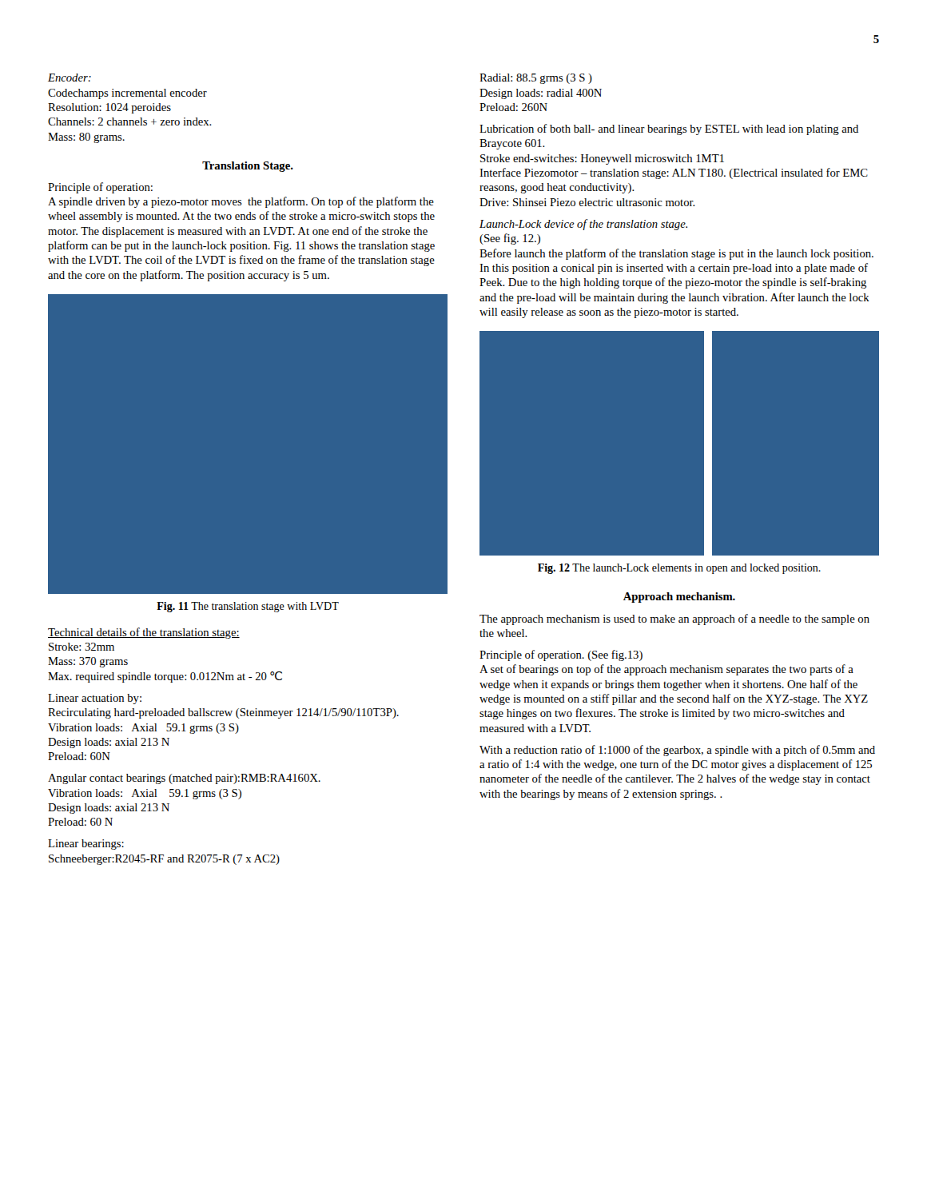5
Encoder:
Codechamps incremental encoder
Resolution: 1024 peroides
Channels: 2 channels + zero index.
Mass: 80 grams.
Translation Stage.
Principle of operation:
A spindle driven by a piezo-motor moves the platform. On top of the platform the wheel assembly is mounted. At the two ends of the stroke a micro-switch stops the motor. The displacement is measured with an LVDT. At one end of the stroke the platform can be put in the launch-lock position. Fig. 11 shows the translation stage with the LVDT. The coil of the LVDT is fixed on the frame of the translation stage and the core on the platform. The position accuracy is 5 um.
Fig. 11 The translation stage with LVDT
Technical details of the translation stage:
Stroke: 32mm
Mass: 370 grams
Max. required spindle torque: 0.012Nm at - 20 ℃
Linear actuation by:
Recirculating hard-preloaded ballscrew (Steinmeyer 1214/1/5/90/110T3P).
Vibration loads: Axial 59.1 grms (3 S)
Design loads: axial 213 N
Preload: 60N
Angular contact bearings (matched pair):RMB:RA4160X.
Vibration loads: Axial 59.1 grms (3 S)
Design loads: axial 213 N
Preload: 60 N
Linear bearings:
Schneeberger:R2045-RF and R2075-R (7 x AC2)
Radial: 88.5 grms (3 S )
Design loads: radial 400N
Preload: 260N
Lubrication of both ball- and linear bearings by ESTEL with lead ion plating and Braycote 601.
Stroke end-switches: Honeywell microswitch 1MT1
Interface Piezomotor – translation stage: ALN T180. (Electrical insulated for EMC reasons, good heat conductivity).
Drive: Shinsei Piezo electric ultrasonic motor.
Launch-Lock device of the translation stage.
(See fig. 12.)
Before launch the platform of the translation stage is put in the launch lock position. In this position a conical pin is inserted with a certain pre-load into a plate made of Peek. Due to the high holding torque of the piezo-motor the spindle is self-braking and the pre-load will be maintain during the launch vibration. After launch the lock will easily release as soon as the piezo-motor is started.
Fig. 12 The launch-Lock elements in open and locked position.
Approach mechanism.
The approach mechanism is used to make an approach of a needle to the sample on the wheel.
Principle of operation. (See fig.13)
A set of bearings on top of the approach mechanism separates the two parts of a wedge when it expands or brings them together when it shortens. One half of the wedge is mounted on a stiff pillar and the second half on the XYZ-stage. The XYZ stage hinges on two flexures. The stroke is limited by two micro-switches and measured with a LVDT.
With a reduction ratio of 1:1000 of the gearbox, a spindle with a pitch of 0.5mm and a ratio of 1:4 with the wedge, one turn of the DC motor gives a displacement of 125 nanometer of the needle of the cantilever. The 2 halves of the wedge stay in contact with the bearings by means of 2 extension springs. .